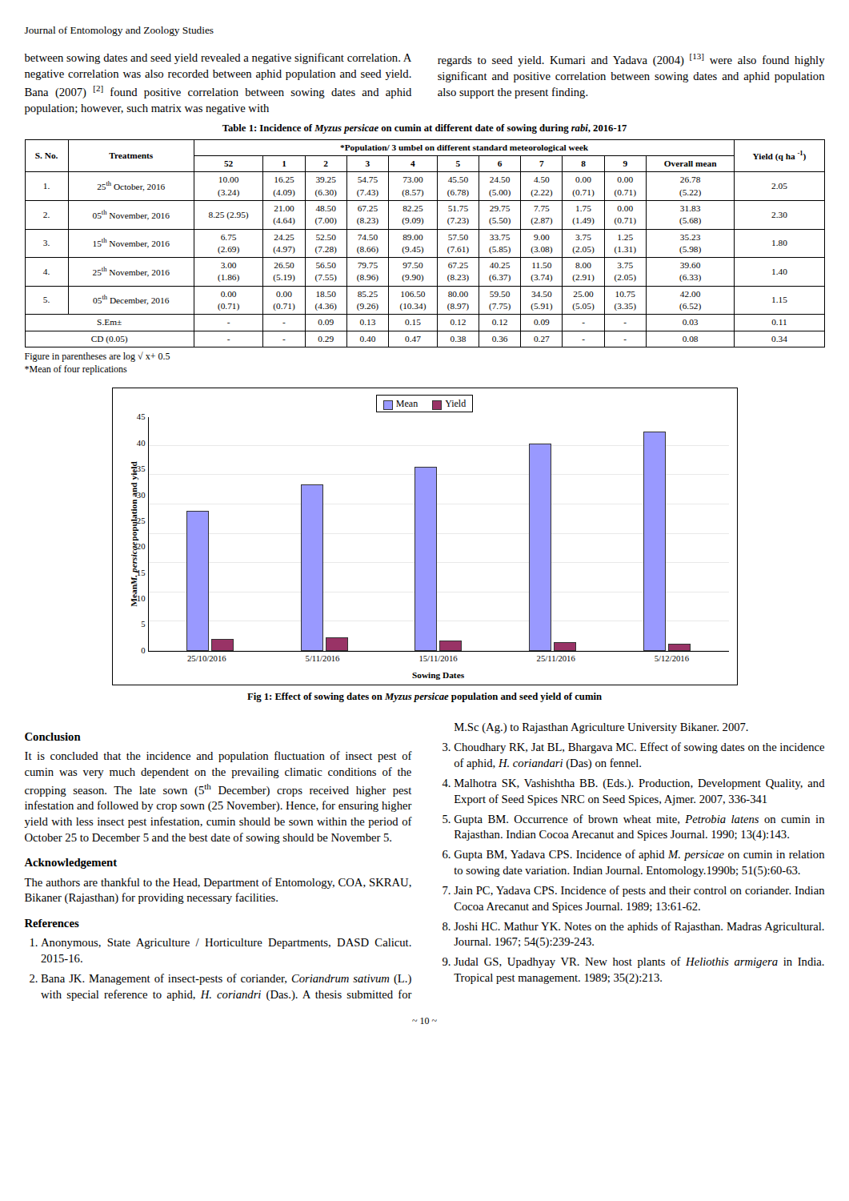Journal of Entomology and Zoology Studies
between sowing dates and seed yield revealed a negative significant correlation. A negative correlation was also recorded between aphid population and seed yield. Bana (2007) [2] found positive correlation between sowing dates and aphid population; however, such matrix was negative with
regards to seed yield. Kumari and Yadava (2004) [13] were also found highly significant and positive correlation between sowing dates and aphid population also support the present finding.
Table 1: Incidence of Myzus persicae on cumin at different date of sowing during rabi , 2016-17
| S. No. | Treatments | *Population/ 3 umbel on different standard meteorological week | Yield (q ha -1 ) |
| --- | --- | --- | --- |
| 52 | 1 | 2 | 3 | 4 | 5 | 6 | 7 | 8 | 9 | Overall mean |
| 1. | 25 th October, 2016 | 10.00 (3.24) | 16.25 (4.09) | 39.25 (6.30) | 54.75 (7.43) | 73.00 (8.57) | 45.50 (6.78) | 24.50 (5.00) | 4.50 (2.22) | 0.00 (0.71) | 0.00 (0.71) | 26.78 (5.22) | 2.05 |
| 2. | 05 th November, 2016 | 8.25 (2.95) | 21.00 (4.64) | 48.50 (7.00) | 67.25 (8.23) | 82.25 (9.09) | 51.75 (7.23) | 29.75 (5.50) | 7.75 (2.87) | 1.75 (1.49) | 0.00 (0.71) | 31.83 (5.68) | 2.30 |
| 3. | 15 th November, 2016 | 6.75 (2.69) | 24.25 (4.97) | 52.50 (7.28) | 74.50 (8.66) | 89.00 (9.45) | 57.50 (7.61) | 33.75 (5.85) | 9.00 (3.08) | 3.75 (2.05) | 1.25 (1.31) | 35.23 (5.98) | 1.80 |
| 4. | 25 th November, 2016 | 3.00 (1.86) | 26.50 (5.19) | 56.50 (7.55) | 79.75 (8.96) | 97.50 (9.90) | 67.25 (8.23) | 40.25 (6.37) | 11.50 (3.74) | 8.00 (2.91) | 3.75 (2.05) | 39.60 (6.33) | 1.40 |
| 5. | 05 th December, 2016 | 0.00 (0.71) | 0.00 (0.71) | 18.50 (4.36) | 85.25 (9.26) | 106.50 (10.34) | 80.00 (8.97) | 59.50 (7.75) | 34.50 (5.91) | 25.00 (5.05) | 10.75 (3.35) | 42.00 (6.52) | 1.15 |
| S.Em± | - | - | 0.09 | 0.13 | 0.15 | 0.12 | 0.12 | 0.09 | - | - | 0.03 | 0.11 |
| CD (0.05) | - | - | 0.29 | 0.40 | 0.47 | 0.38 | 0.36 | 0.27 | - | - | 0.08 | 0.34 |
Figure in parentheses are log √ x+ 0.5
*Mean of four replications
Mean Yield
Mean M. persicae population and yield
45
40
35
30
25
20
15
10
5
0
25/10/2016 5/11/2016 15/11/2016 25/11/2016 5/12/2016
Sowing Dates
Fig 1: Effect of sowing dates on Myzus persicae population and seed yield of cumin
Conclusion
It is concluded that the incidence and population fluctuation of insect pest of cumin was very much dependent on the prevailing climatic conditions of the cropping season. The late sown (5th December) crops received higher pest infestation and followed by crop sown (25 November). Hence, for ensuring higher yield with less insect pest infestation, cumin should be sown within the period of October 25 to December 5 and the best date of sowing should be November 5.
Acknowledgement
The authors are thankful to the Head, Department of Entomology, COA, SKRAU, Bikaner (Rajasthan) for providing necessary facilities.
References
Anonymous, State Agriculture / Horticulture Departments, DASD Calicut. 2015-16.
Bana JK. Management of insect-pests of coriander, Coriandrum sativum (L.) with special reference to aphid, H. coriandri (Das.). A thesis submitted for M.Sc (Ag.) to Rajasthan Agriculture University Bikaner. 2007.
Choudhary RK, Jat BL, Bhargava MC. Effect of sowing dates on the incidence of aphid, H. coriandari (Das) on fennel.
Malhotra SK, Vashishtha BB. (Eds.). Production, Development Quality, and Export of Seed Spices NRC on Seed Spices, Ajmer. 2007, 336-341
Gupta BM. Occurrence of brown wheat mite, Petrobia latens on cumin in Rajasthan. Indian Cocoa Arecanut and Spices Journal. 1990; 13(4):143.
Gupta BM, Yadava CPS. Incidence of aphid M. persicae on cumin in relation to sowing date variation. Indian Journal. Entomology.1990b; 51(5):60-63.
Jain PC, Yadava CPS. Incidence of pests and their control on coriander. Indian Cocoa Arecanut and Spices Journal. 1989; 13:61-62.
Joshi HC. Mathur YK. Notes on the aphids of Rajasthan. Madras Agricultural. Journal. 1967; 54(5):239-243.
Judal GS, Upadhyay VR. New host plants of Heliothis armigera in India. Tropical pest management. 1989; 35(2):213.
~ 10 ~